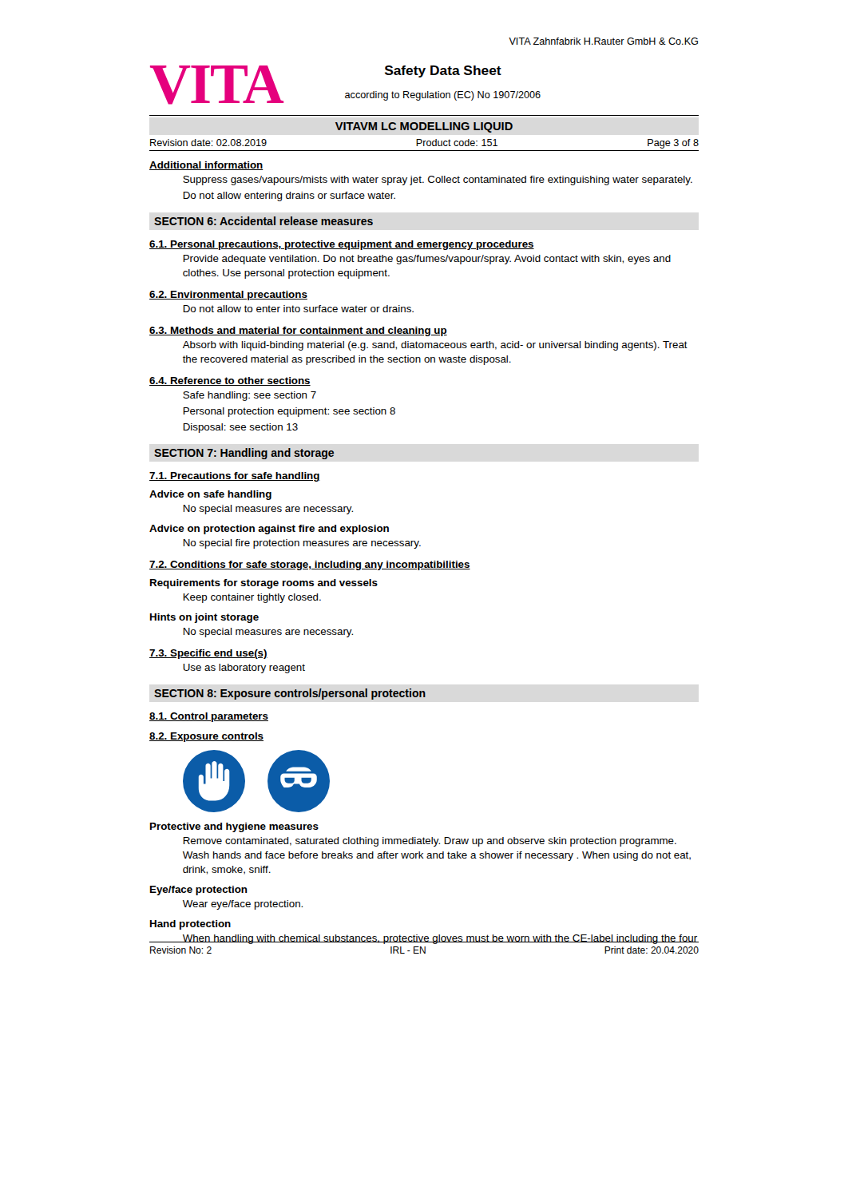VITA Zahnfabrik H.Rauter GmbH & Co.KG
VITA
Safety Data Sheet
according to Regulation (EC) No 1907/2006
VITAVM LC MODELLING LIQUID
Revision date: 02.08.2019 Product code: 151 Page 3 of 8
Additional information
Suppress gases/vapours/mists with water spray jet. Collect contaminated fire extinguishing water separately.
Do not allow entering drains or surface water.
SECTION 6: Accidental release measures
6.1. Personal precautions, protective equipment and emergency procedures
Provide adequate ventilation. Do not breathe gas/fumes/vapour/spray. Avoid contact with skin, eyes and clothes. Use personal protection equipment.
6.2. Environmental precautions
Do not allow to enter into surface water or drains.
6.3. Methods and material for containment and cleaning up
Absorb with liquid-binding material (e.g. sand, diatomaceous earth, acid- or universal binding agents). Treat the recovered material as prescribed in the section on waste disposal.
6.4. Reference to other sections
Safe handling: see section 7
Personal protection equipment: see section 8
Disposal: see section 13
SECTION 7: Handling and storage
7.1. Precautions for safe handling
Advice on safe handling
No special measures are necessary.
Advice on protection against fire and explosion
No special fire protection measures are necessary.
7.2. Conditions for safe storage, including any incompatibilities
Requirements for storage rooms and vessels
Keep container tightly closed.
Hints on joint storage
No special measures are necessary.
7.3. Specific end use(s)
Use as laboratory reagent
SECTION 8: Exposure controls/personal protection
8.1. Control parameters
8.2. Exposure controls
Protective and hygiene measures
Remove contaminated, saturated clothing immediately. Draw up and observe skin protection programme. Wash hands and face before breaks and after work and take a shower if necessary . When using do not eat, drink, smoke, sniff.
Eye/face protection
Wear eye/face protection.
Hand protection
When handling with chemical substances, protective gloves must be worn with the CE-label including the four
Revision No: 2 IRL - EN Print date: 20.04.2020